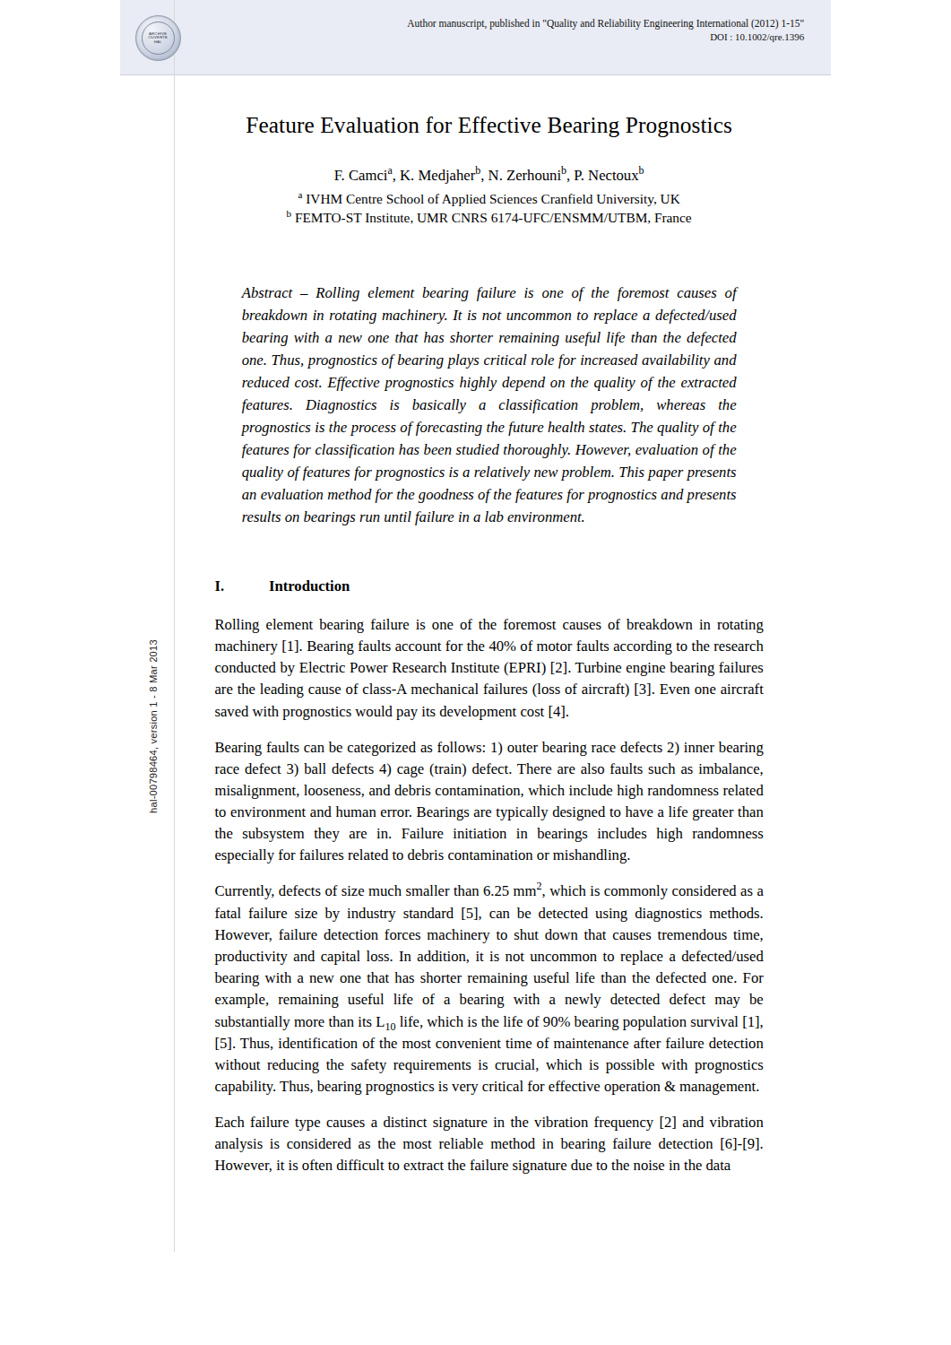Author manuscript, published in "Quality and Reliability Engineering International (2012) 1-15"
DOI : 10.1002/qre.1396
hal-00798464, version 1 - 8 Mar 2013
ARCHIVE
OUVERTE
HAL
Feature Evaluation for Effective Bearing Prognostics
F. Camcia, K. Medjaherb, N. Zerhounib, P. Nectouxb
a IVHM Centre School of Applied Sciences Cranfield University, UK
b FEMTO-ST Institute, UMR CNRS 6174-UFC/ENSMM/UTBM, France
Abstract – Rolling element bearing failure is one of the foremost causes of breakdown in rotating machinery. It is not uncommon to replace a defected/used bearing with a new one that has shorter remaining useful life than the defected one. Thus, prognostics of bearing plays critical role for increased availability and reduced cost. Effective prognostics highly depend on the quality of the extracted features. Diagnostics is basically a classification problem, whereas the prognostics is the process of forecasting the future health states. The quality of the features for classification has been studied thoroughly. However, evaluation of the quality of features for prognostics is a relatively new problem. This paper presents an evaluation method for the goodness of the features for prognostics and presents results on bearings run until failure in a lab environment.
I. Introduction
Rolling element bearing failure is one of the foremost causes of breakdown in rotating machinery [1]. Bearing faults account for the 40% of motor faults according to the research conducted by Electric Power Research Institute (EPRI) [2]. Turbine engine bearing failures are the leading cause of class-A mechanical failures (loss of aircraft) [3]. Even one aircraft saved with prognostics would pay its development cost [4].
Bearing faults can be categorized as follows: 1) outer bearing race defects 2) inner bearing race defect 3) ball defects 4) cage (train) defect. There are also faults such as imbalance, misalignment, looseness, and debris contamination, which include high randomness related to environment and human error. Bearings are typically designed to have a life greater than the subsystem they are in. Failure initiation in bearings includes high randomness especially for failures related to debris contamination or mishandling.
Currently, defects of size much smaller than 6.25 mm2, which is commonly considered as a fatal failure size by industry standard [5], can be detected using diagnostics methods. However, failure detection forces machinery to shut down that causes tremendous time, productivity and capital loss. In addition, it is not uncommon to replace a defected/used bearing with a new one that has shorter remaining useful life than the defected one. For example, remaining useful life of a bearing with a newly detected defect may be substantially more than its L10 life, which is the life of 90% bearing population survival [1], [5]. Thus, identification of the most convenient time of maintenance after failure detection without reducing the safety requirements is crucial, which is possible with prognostics capability. Thus, bearing prognostics is very critical for effective operation & management.
Each failure type causes a distinct signature in the vibration frequency [2] and vibration analysis is considered as the most reliable method in bearing failure detection [6]-[9]. However, it is often difficult to extract the failure signature due to the noise in the data